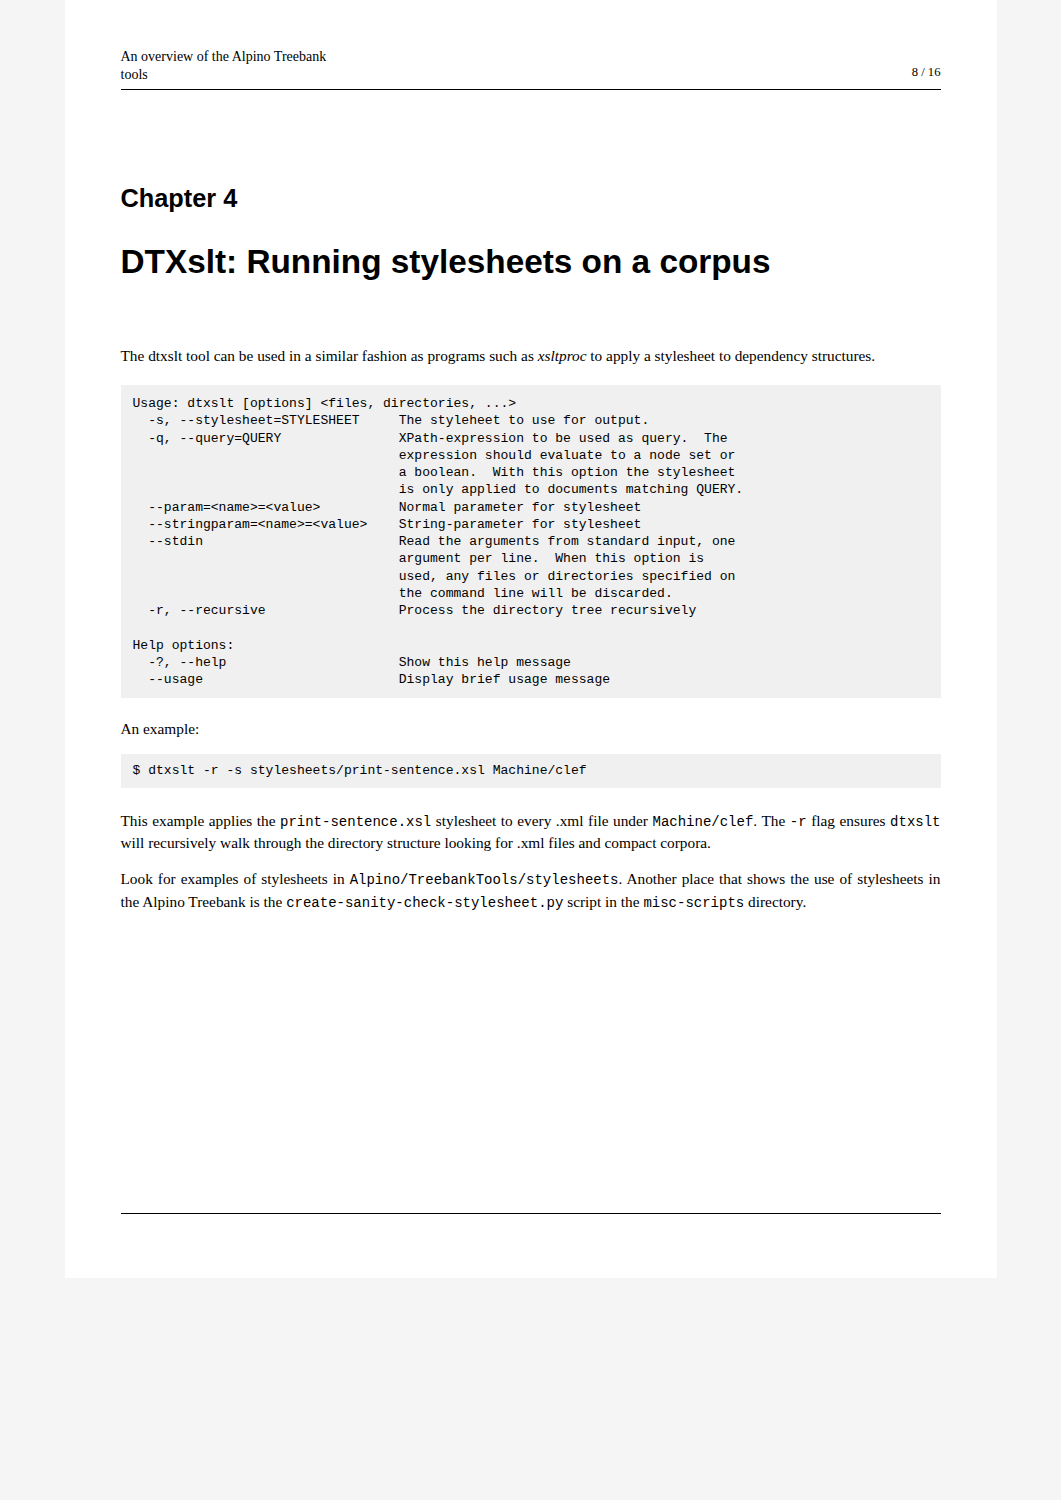An overview of the Alpino Treebank
tools
8 / 16
Chapter 4
DTXslt: Running stylesheets on a corpus
The dtxslt tool can be used in a similar fashion as programs such as xsltproc to apply a stylesheet to dependency structures.
Usage: dtxslt [options] <files, directories, ...>
  -s, --stylesheet=STYLESHEET     The styleheet to use for output.
  -q, --query=QUERY               XPath-expression to be used as query.  The
                                  expression should evaluate to a node set or
                                  a boolean.  With this option the stylesheet
                                  is only applied to documents matching QUERY.
  --param=<name>=<value>          Normal parameter for stylesheet
  --stringparam=<name>=<value>    String-parameter for stylesheet
  --stdin                         Read the arguments from standard input, one
                                  argument per line.  When this option is
                                  used, any files or directories specified on
                                  the command line will be discarded.
  -r, --recursive                 Process the directory tree recursively

Help options:
  -?, --help                      Show this help message
  --usage                         Display brief usage message
An example:
$ dtxslt -r -s stylesheets/print-sentence.xsl Machine/clef
This example applies the print-sentence.xsl stylesheet to every .xml file under Machine/clef. The -r flag ensures dtxslt will recursively walk through the directory structure looking for .xml files and compact corpora.
Look for examples of stylesheets in Alpino/TreebankTools/stylesheets. Another place that shows the use of stylesheets in the Alpino Treebank is the create-sanity-check-stylesheet.py script in the misc-scripts directory.